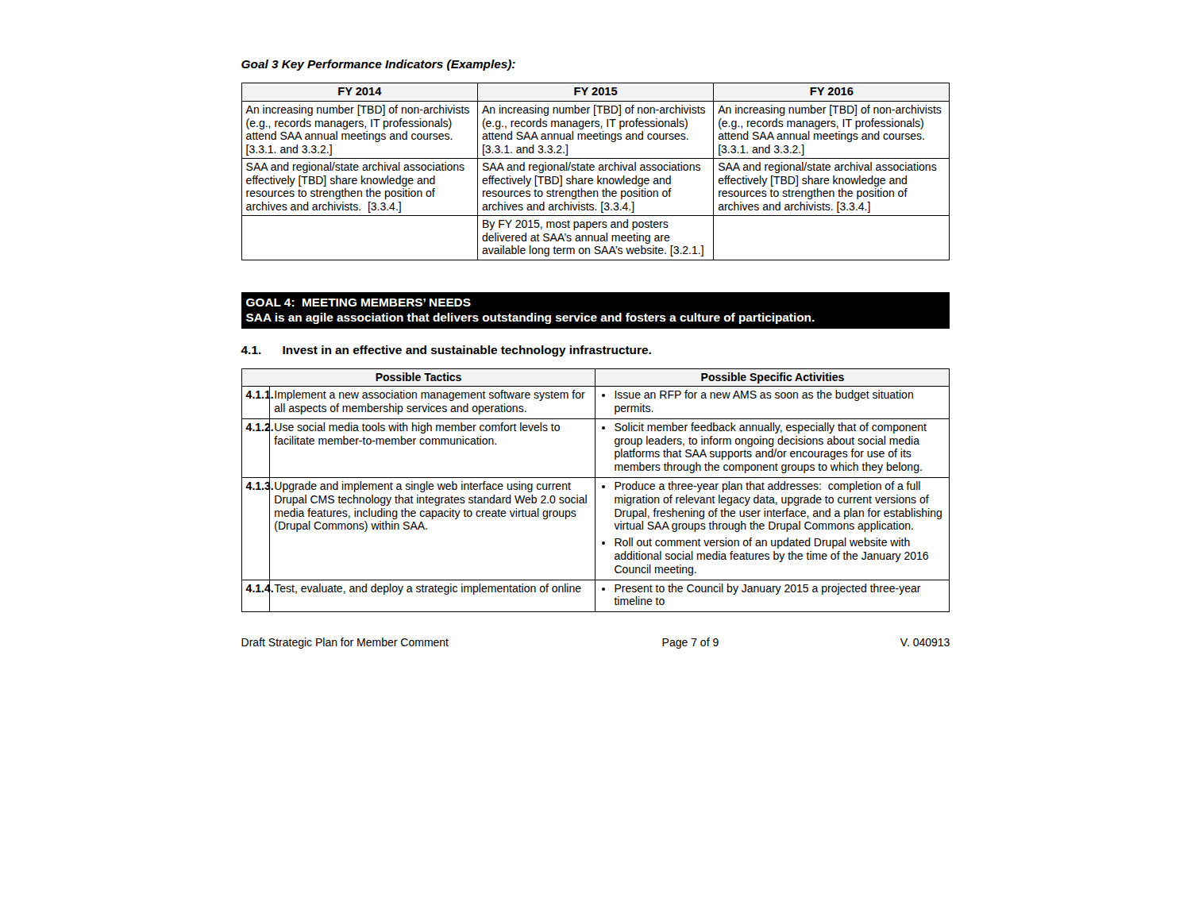Goal 3 Key Performance Indicators (Examples):
| FY 2014 | FY 2015 | FY 2016 |
| --- | --- | --- |
| An increasing number [TBD] of non-archivists (e.g., records managers, IT professionals) attend SAA annual meetings and courses. [3.3.1. and 3.3.2.] | An increasing number [TBD] of non-archivists (e.g., records managers, IT professionals) attend SAA annual meetings and courses. [3.3.1. and 3.3.2.] | An increasing number [TBD] of non-archivists (e.g., records managers, IT professionals) attend SAA annual meetings and courses. [3.3.1. and 3.3.2.] |
| SAA and regional/state archival associations effectively [TBD] share knowledge and resources to strengthen the position of archives and archivists. [3.3.4.] | SAA and regional/state archival associations effectively [TBD] share knowledge and resources to strengthen the position of archives and archivists. [3.3.4.] | SAA and regional/state archival associations effectively [TBD] share knowledge and resources to strengthen the position of archives and archivists. [3.3.4.] |
| | By FY 2015, most papers and posters delivered at SAA’s annual meeting are available long term on SAA’s website. [3.2.1.] | |
GOAL 4: MEETING MEMBERS’ NEEDS SAA is an agile association that delivers outstanding service and fosters a culture of participation.
4.1. Invest in an effective and sustainable technology infrastructure.
| Possible Tactics | Possible Specific Activities |
| --- | --- |
| 4.1.1. | Implement a new association management software system for all aspects of membership services and operations. | Issue an RFP for a new AMS as soon as the budget situation permits. |
| 4.1.2. | Use social media tools with high member comfort levels to facilitate member-to-member communication. | Solicit member feedback annually, especially that of component group leaders, to inform ongoing decisions about social media platforms that SAA supports and/or encourages for use of its members through the component groups to which they belong. |
| 4.1.3. | Upgrade and implement a single web interface using current Drupal CMS technology that integrates standard Web 2.0 social media features, including the capacity to create virtual groups (Drupal Commons) within SAA. | Produce a three-year plan that addresses: completion of a full migration of relevant legacy data, upgrade to current versions of Drupal, freshening of the user interface, and a plan for establishing virtual SAA groups through the Drupal Commons application. Roll out comment version of an updated Drupal website with additional social media features by the time of the January 2016 Council meeting. |
| 4.1.4. | Test, evaluate, and deploy a strategic implementation of online | Present to the Council by January 2015 a projected three-year timeline to |
Draft Strategic Plan for Member Comment
Page 7 of 9
V. 040913